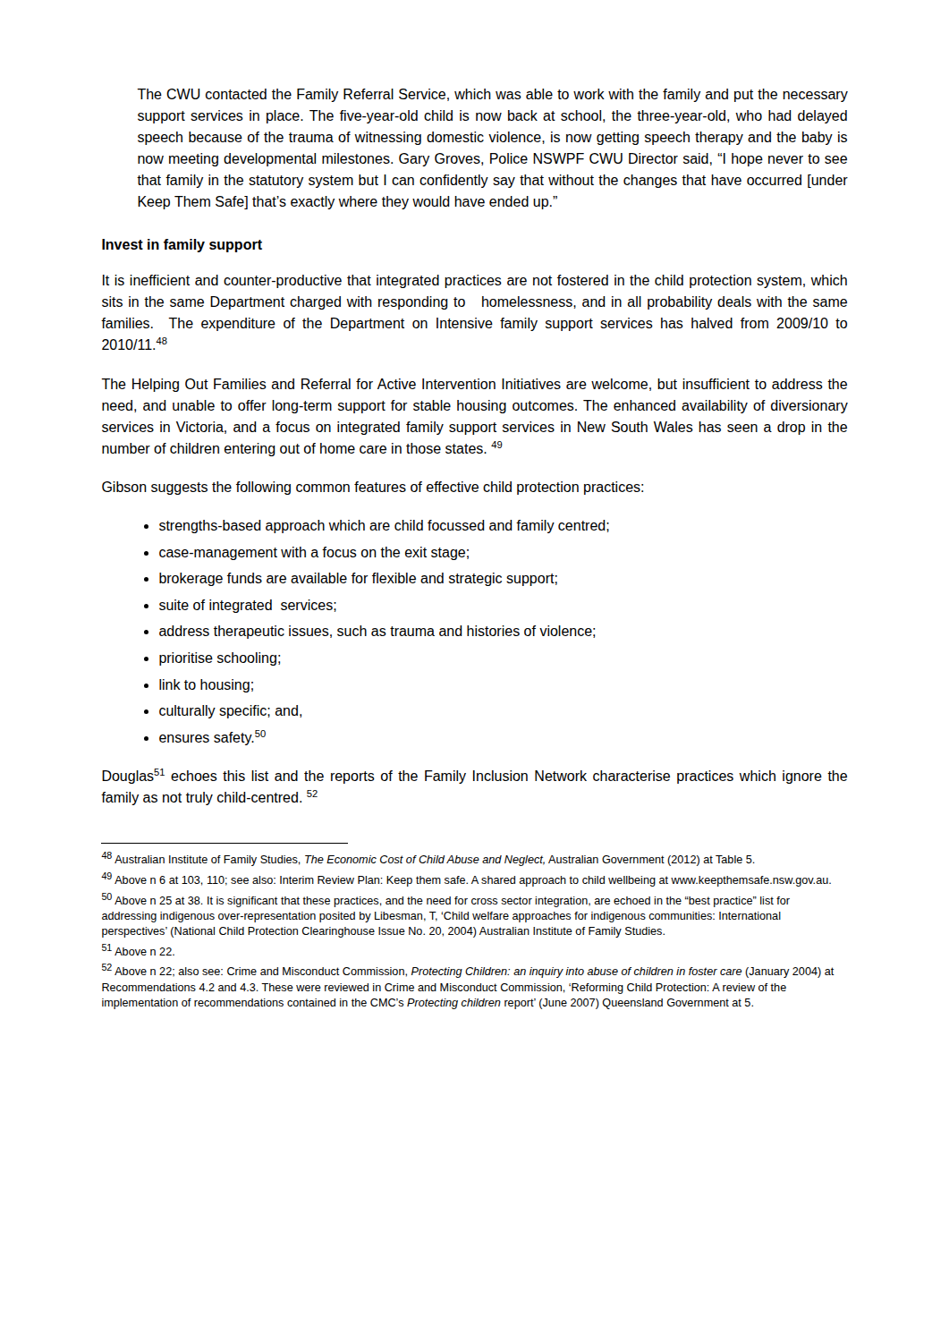The CWU contacted the Family Referral Service, which was able to work with the family and put the necessary support services in place. The five-year-old child is now back at school, the three-year-old, who had delayed speech because of the trauma of witnessing domestic violence, is now getting speech therapy and the baby is now meeting developmental milestones. Gary Groves, Police NSWPF CWU Director said, “I hope never to see that family in the statutory system but I can confidently say that without the changes that have occurred [under Keep Them Safe] that’s exactly where they would have ended up.”
Invest in family support
It is inefficient and counter-productive that integrated practices are not fostered in the child protection system, which sits in the same Department charged with responding to homelessness, and in all probability deals with the same families. The expenditure of the Department on Intensive family support services has halved from 2009/10 to 2010/11.48
The Helping Out Families and Referral for Active Intervention Initiatives are welcome, but insufficient to address the need, and unable to offer long-term support for stable housing outcomes. The enhanced availability of diversionary services in Victoria, and a focus on integrated family support services in New South Wales has seen a drop in the number of children entering out of home care in those states. 49
Gibson suggests the following common features of effective child protection practices:
strengths-based approach which are child focussed and family centred;
case-management with a focus on the exit stage;
brokerage funds are available for flexible and strategic support;
suite of integrated services;
address therapeutic issues, such as trauma and histories of violence;
prioritise schooling;
link to housing;
culturally specific; and,
ensures safety.50
Douglas51 echoes this list and the reports of the Family Inclusion Network characterise practices which ignore the family as not truly child-centred. 52
48 Australian Institute of Family Studies, The Economic Cost of Child Abuse and Neglect, Australian Government (2012) at Table 5.
49 Above n 6 at 103, 110; see also: Interim Review Plan: Keep them safe. A shared approach to child wellbeing at www.keepthemsafe.nsw.gov.au.
50 Above n 25 at 38. It is significant that these practices, and the need for cross sector integration, are echoed in the “best practice” list for addressing indigenous over-representation posited by Libesman, T, ‘Child welfare approaches for indigenous communities: International perspectives’ (National Child Protection Clearinghouse Issue No. 20, 2004) Australian Institute of Family Studies.
51 Above n 22.
52 Above n 22; also see: Crime and Misconduct Commission, Protecting Children: an inquiry into abuse of children in foster care (January 2004) at Recommendations 4.2 and 4.3. These were reviewed in Crime and Misconduct Commission, ‘Reforming Child Protection: A review of the implementation of recommendations contained in the CMC’s Protecting children report’ (June 2007) Queensland Government at 5.